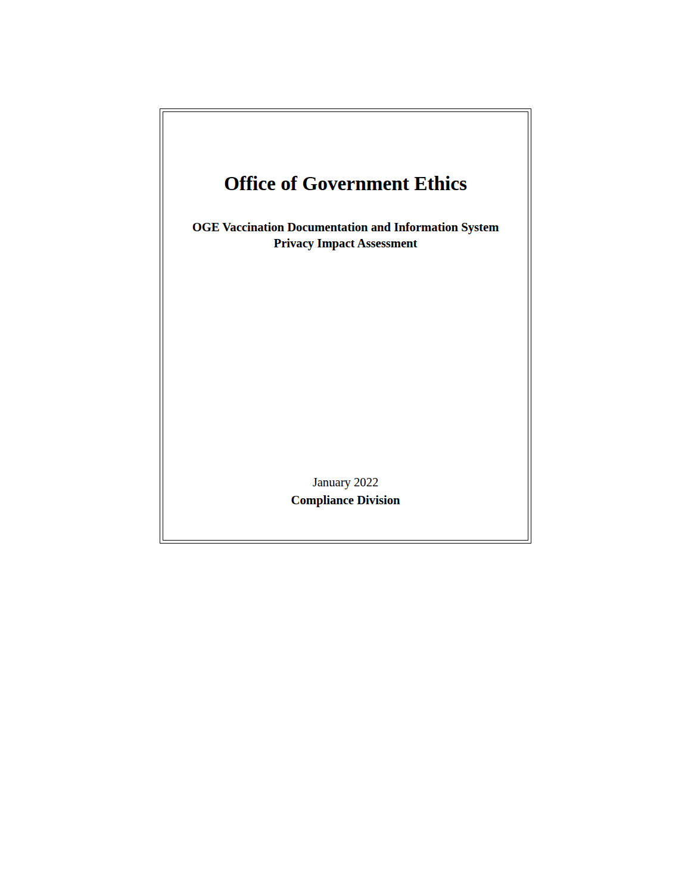Office of Government Ethics
OGE Vaccination Documentation and Information System
Privacy Impact Assessment
January 2022
Compliance Division